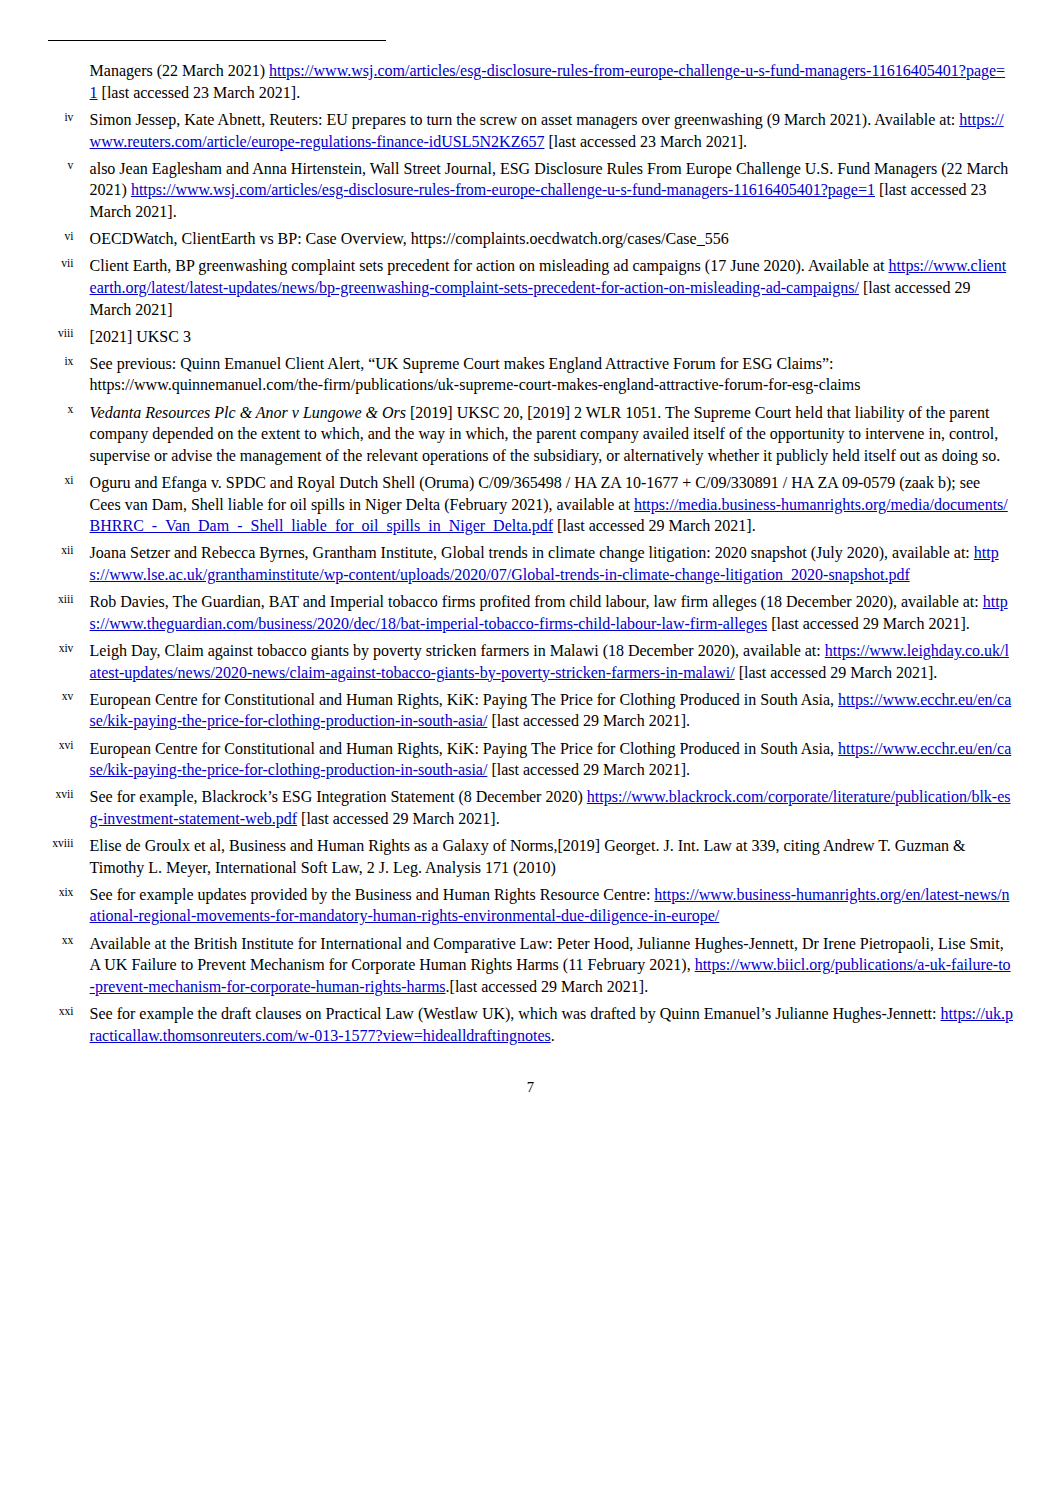Managers (22 March 2021) https://www.wsj.com/articles/esg-disclosure-rules-from-europe-challenge-u-s-fund-managers-11616405401?page=1 [last accessed 23 March 2021].
iv Simon Jessep, Kate Abnett, Reuters: EU prepares to turn the screw on asset managers over greenwashing (9 March 2021). Available at: https://www.reuters.com/article/europe-regulations-finance-idUSL5N2KZ657 [last accessed 23 March 2021].
valso Jean Eaglesham and Anna Hirtenstein, Wall Street Journal, ESG Disclosure Rules From Europe Challenge U.S. Fund Managers (22 March 2021) https://www.wsj.com/articles/esg-disclosure-rules-from-europe-challenge-u-s-fund-managers-11616405401?page=1 [last accessed 23 March 2021].
vi OECDWatch, ClientEarth vs BP: Case Overview, https://complaints.oecdwatch.org/cases/Case_556
vii Client Earth, BP greenwashing complaint sets precedent for action on misleading ad campaigns (17 June 2020). Available at https://www.clientearth.org/latest/latest-updates/news/bp-greenwashing-complaint-sets-precedent-for-action-on-misleading-ad-campaigns/ [last accessed 29 March 2021]
viii[2021] UKSC 3
ix See previous: Quinn Emanuel Client Alert, “UK Supreme Court makes England Attractive Forum for ESG Claims”: https://www.quinnemanuel.com/the-firm/publications/uk-supreme-court-makes-england-attractive-forum-for-esg-claims
xVedanta Resources Plc & Anor v Lungowe & Ors [2019] UKSC 20, [2019] 2 WLR 1051. The Supreme Court held that liability of the parent company depended on the extent to which, and the way in which, the parent company availed itself of the opportunity to intervene in, control, supervise or advise the management of the relevant operations of the subsidiary, or alternatively whether it publicly held itself out as doing so.
xi Oguru and Efanga v. SPDC and Royal Dutch Shell (Oruma) C/09/365498 / HA ZA 10-1677 + C/09/330891 / HA ZA 09-0579 (zaak b); see Cees van Dam, Shell liable for oil spills in Niger Delta (February 2021), available at https://media.business-humanrights.org/media/documents/BHRRC_-_Van_Dam_-_Shell_liable_for_oil_spills_in_Niger_Delta.pdf [last accessed 29 March 2021].
xii Joana Setzer and Rebecca Byrnes, Grantham Institute, Global trends in climate change litigation: 2020 snapshot (July 2020), available at: https://www.lse.ac.uk/granthaminstitute/wp-content/uploads/2020/07/Global-trends-in-climate-change-litigation_2020-snapshot.pdf
xiii Rob Davies, The Guardian, BAT and Imperial tobacco firms profited from child labour, law firm alleges (18 December 2020), available at: https://www.theguardian.com/business/2020/dec/18/bat-imperial-tobacco-firms-child-labour-law-firm-alleges [last accessed 29 March 2021].
xiv Leigh Day, Claim against tobacco giants by poverty stricken farmers in Malawi (18 December 2020), available at: https://www.leighday.co.uk/latest-updates/news/2020-news/claim-against-tobacco-giants-by-poverty-stricken-farmers-in-malawi/ [last accessed 29 March 2021].
xv European Centre for Constitutional and Human Rights, KiK: Paying The Price for Clothing Produced in South Asia, https://www.ecchr.eu/en/case/kik-paying-the-price-for-clothing-production-in-south-asia/ [last accessed 29 March 2021].
xvi European Centre for Constitutional and Human Rights, KiK: Paying The Price for Clothing Produced in South Asia, https://www.ecchr.eu/en/case/kik-paying-the-price-for-clothing-production-in-south-asia/ [last accessed 29 March 2021].
xvii See for example, Blackrock’s ESG Integration Statement (8 December 2020) https://www.blackrock.com/corporate/literature/publication/blk-esg-investment-statement-web.pdf [last accessed 29 March 2021].
xviii Elise de Groulx et al, Business and Human Rights as a Galaxy of Norms,[2019] Georget. J. Int. Law at 339, citing Andrew T. Guzman & Timothy L. Meyer, International Soft Law, 2 J. Leg. Analysis 171 (2010)
xix See for example updates provided by the Business and Human Rights Resource Centre: https://www.business-humanrights.org/en/latest-news/national-regional-movements-for-mandatory-human-rights-environmental-due-diligence-in-europe/
xx Available at the British Institute for International and Comparative Law: Peter Hood, Julianne Hughes-Jennett, Dr Irene Pietropaoli, Lise Smit, A UK Failure to Prevent Mechanism for Corporate Human Rights Harms (11 February 2021), https://www.biicl.org/publications/a-uk-failure-to-prevent-mechanism-for-corporate-human-rights-harms.[last accessed 29 March 2021].
xxi See for example the draft clauses on Practical Law (Westlaw UK), which was drafted by Quinn Emanuel’s Julianne Hughes-Jennett: https://uk.practicallaw.thomsonreuters.com/w-013-1577?view=hidealldraftingnotes.
7